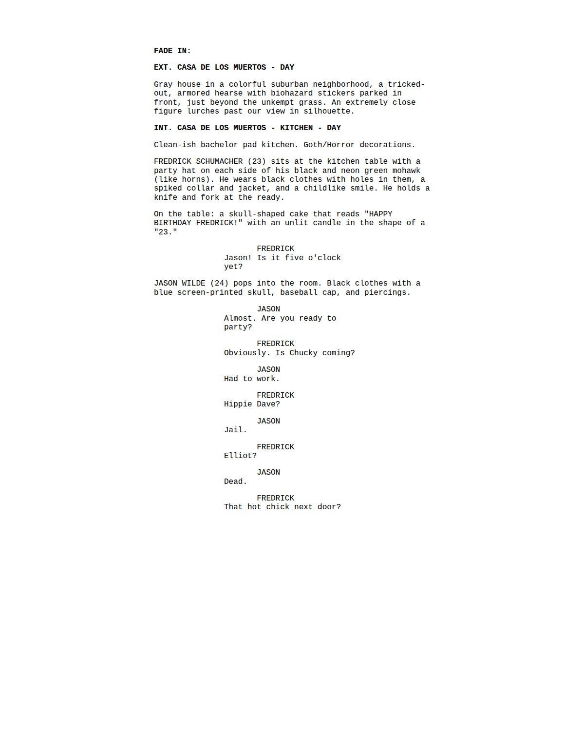FADE IN:
EXT. CASA DE LOS MUERTOS - DAY
Gray house in a colorful suburban neighborhood, a tricked-out, armored hearse with biohazard stickers parked in front, just beyond the unkempt grass. An extremely close figure lurches past our view in silhouette.
INT. CASA DE LOS MUERTOS - KITCHEN - DAY
Clean-ish bachelor pad kitchen. Goth/Horror decorations.
FREDRICK SCHUMACHER (23) sits at the kitchen table with a party hat on each side of his black and neon green mohawk (like horns). He wears black clothes with holes in them, a spiked collar and jacket, and a childlike smile. He holds a knife and fork at the ready.
On the table: a skull-shaped cake that reads "HAPPY BIRTHDAY FREDRICK!" with an unlit candle in the shape of a "23."
FREDRICK
Jason! Is it five o'clock yet?
JASON WILDE (24) pops into the room. Black clothes with a blue screen-printed skull, baseball cap, and piercings.
JASON
Almost. Are you ready to party?
FREDRICK
Obviously. Is Chucky coming?
JASON
Had to work.
FREDRICK
Hippie Dave?
JASON
Jail.
FREDRICK
Elliot?
JASON
Dead.
FREDRICK
That hot chick next door?